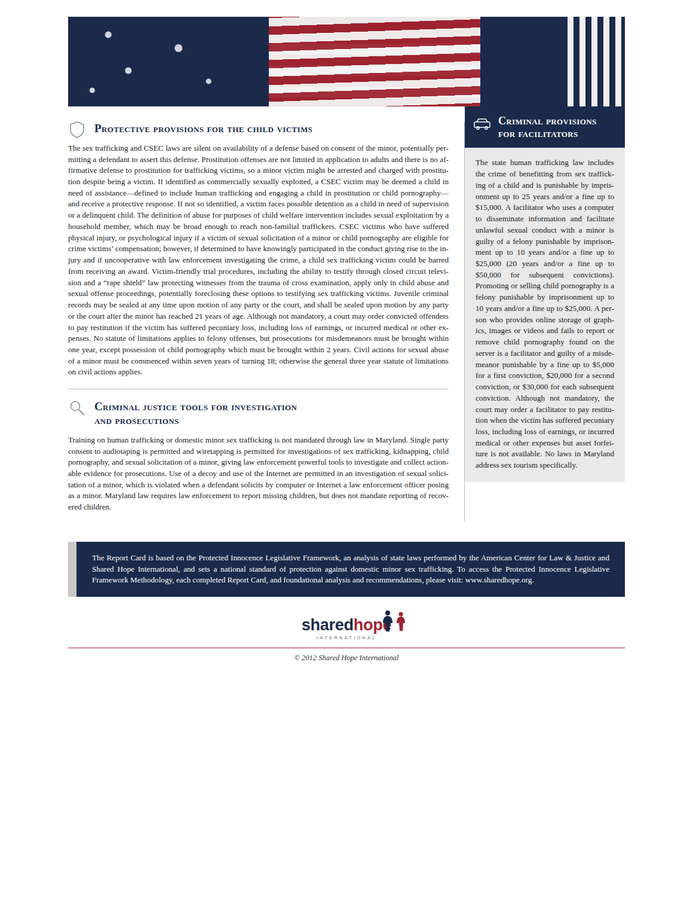Protective provisions for the child victims
The sex trafficking and CSEC laws are silent on availability of a defense based on consent of the minor, potentially permitting a defendant to assert this defense. Prostitution offenses are not limited in application to adults and there is no affirmative defense to prostitution for trafficking victims, so a minor victim might be arrested and charged with prostitution despite being a victim. If identified as commercially sexually exploited, a CSEC victim may be deemed a child in need of assistance—defined to include human trafficking and engaging a child in prostitution or child pornography—and receive a protective response. If not so identified, a victim faces possible detention as a child in need of supervision or a delinquent child. The definition of abuse for purposes of child welfare intervention includes sexual exploitation by a household member, which may be broad enough to reach non-familial traffickers. CSEC victims who have suffered physical injury, or psychological injury if a victim of sexual solicitation of a minor or child pornography are eligible for crime victims’ compensation; however, if determined to have knowingly participated in the conduct giving rise to the injury and if uncooperative with law enforcement investigating the crime, a child sex trafficking victim could be barred from receiving an award. Victim-friendly trial procedures, including the ability to testify through closed circuit television and a “rape shield” law protecting witnesses from the trauma of cross examination, apply only in child abuse and sexual offense proceedings, potentially foreclosing these options to testifying sex trafficking victims. Juvenile criminal records may be sealed at any time upon motion of any party or the court, and shall be sealed upon motion by any party or the court after the minor has reached 21 years of age. Although not mandatory, a court may order convicted offenders to pay restitution if the victim has suffered pecuniary loss, including loss of earnings, or incurred medical or other expenses. No statute of limitations applies to felony offenses, but prosecutions for misdemeanors must be brought within one year, except possession of child pornography which must be brought within 2 years. Civil actions for sexual abuse of a minor must be commenced within seven years of turning 18; otherwise the general three year statute of limitations on civil actions applies.
Criminal justice tools for investigation
and prosecutions
Training on human trafficking or domestic minor sex trafficking is not mandated through law in Maryland. Single party consent to audiotaping is permitted and wiretapping is permitted for investigations of sex trafficking, kidnapping, child pornography, and sexual solicitation of a minor, giving law enforcement powerful tools to investigate and collect actionable evidence for prosecutions. Use of a decoy and use of the Internet are permitted in an investigation of sexual solicitation of a minor, which is violated when a defendant solicits by computer or Internet a law enforcement officer posing as a minor. Maryland law requires law enforcement to report missing children, but does not mandate reporting of recovered children.
Criminal provisions
for facilitators
The state human trafficking law includes the crime of benefitting from sex trafficking of a child and is punishable by imprisonment up to 25 years and/or a fine up to $15,000. A facilitator who uses a computer to disseminate information and facilitate unlawful sexual conduct with a minor is guilty of a felony punishable by imprisonment up to 10 years and/or a fine up to $25,000 (20 years and/or a fine up to $50,000 for subsequent convictions). Promoting or selling child pornography is a felony punishable by imprisonment up to 10 years and/or a fine up to $25,000. A person who provides online storage of graphics, images or videos and fails to report or remove child pornography found on the server is a facilitator and guilty of a misdemeanor punishable by a fine up to $5,000 for a first conviction, $20,000 for a second conviction, or $30,000 for each subsequent conviction. Although not mandatory, the court may order a facilitator to pay restitution when the victim has suffered pecuniary loss, including loss of earnings, or incurred medical or other expenses but asset forfeiture is not available. No laws in Maryland address sex tourism specifically.
The Report Card is based on the Protected Innocence Legislative Framework, an analysis of state laws performed by the American Center for Law & Justice and Shared Hope International, and sets a national standard of protection against domestic minor sex trafficking. To access the Protected Innocence Legislative Framework Methodology, each completed Report Card, and foundational analysis and recommendations, please visit: www.sharedhope.org.
sharedhope
International
© 2012 Shared Hope International